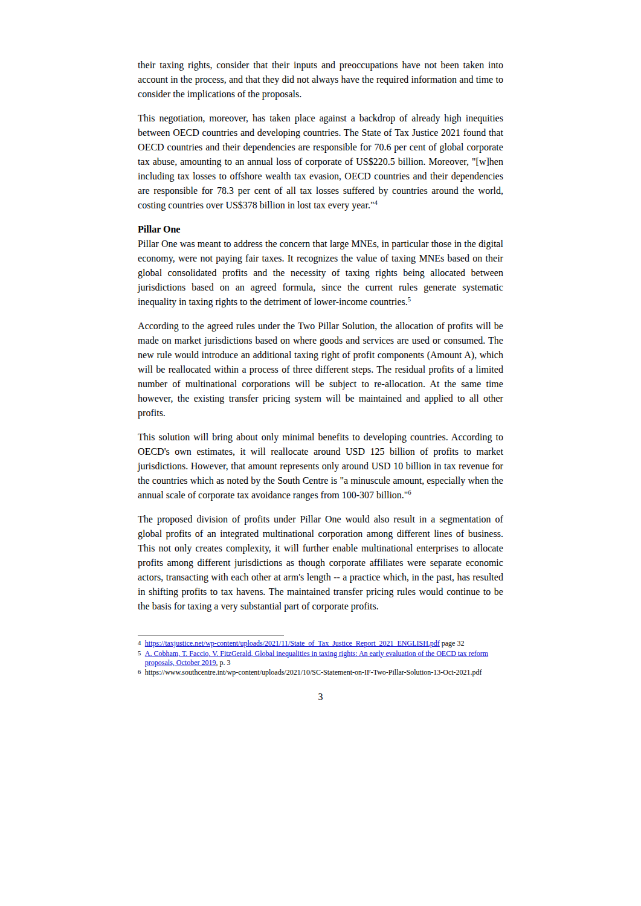their taxing rights, consider that their inputs and preoccupations have not been taken into account in the process, and that they did not always have the required information and time to consider the implications of the proposals.
This negotiation, moreover, has taken place against a backdrop of already high inequities between OECD countries and developing countries. The State of Tax Justice 2021 found that OECD countries and their dependencies are responsible for 70.6 per cent of global corporate tax abuse, amounting to an annual loss of corporate of US$220.5 billion. Moreover, "[w]hen including tax losses to offshore wealth tax evasion, OECD countries and their dependencies are responsible for 78.3 per cent of all tax losses suffered by countries around the world, costing countries over US$378 billion in lost tax every year."4
Pillar One
Pillar One was meant to address the concern that large MNEs, in particular those in the digital economy, were not paying fair taxes. It recognizes the value of taxing MNEs based on their global consolidated profits and the necessity of taxing rights being allocated between jurisdictions based on an agreed formula, since the current rules generate systematic inequality in taxing rights to the detriment of lower-income countries.5
According to the agreed rules under the Two Pillar Solution, the allocation of profits will be made on market jurisdictions based on where goods and services are used or consumed. The new rule would introduce an additional taxing right of profit components (Amount A), which will be reallocated within a process of three different steps. The residual profits of a limited number of multinational corporations will be subject to re-allocation. At the same time however, the existing transfer pricing system will be maintained and applied to all other profits.
This solution will bring about only minimal benefits to developing countries. According to OECD's own estimates, it will reallocate around USD 125 billion of profits to market jurisdictions. However, that amount represents only around USD 10 billion in tax revenue for the countries which as noted by the South Centre is "a minuscule amount, especially when the annual scale of corporate tax avoidance ranges from 100-307 billion."6
The proposed division of profits under Pillar One would also result in a segmentation of global profits of an integrated multinational corporation among different lines of business. This not only creates complexity, it will further enable multinational enterprises to allocate profits among different jurisdictions as though corporate affiliates were separate economic actors, transacting with each other at arm's length -- a practice which, in the past, has resulted in shifting profits to tax havens. The maintained transfer pricing rules would continue to be the basis for taxing a very substantial part of corporate profits.
4 https://taxjustice.net/wp-content/uploads/2021/11/State_of_Tax_Justice_Report_2021_ENGLISH.pdf page 32
5 A. Cobham, T. Faccio, V. FitzGerald, Global inequalities in taxing rights: An early evaluation of the OECD tax reform proposals, October 2019, p. 3
6 https://www.southcentre.int/wp-content/uploads/2021/10/SC-Statement-on-IF-Two-Pillar-Solution-13-Oct-2021.pdf
3